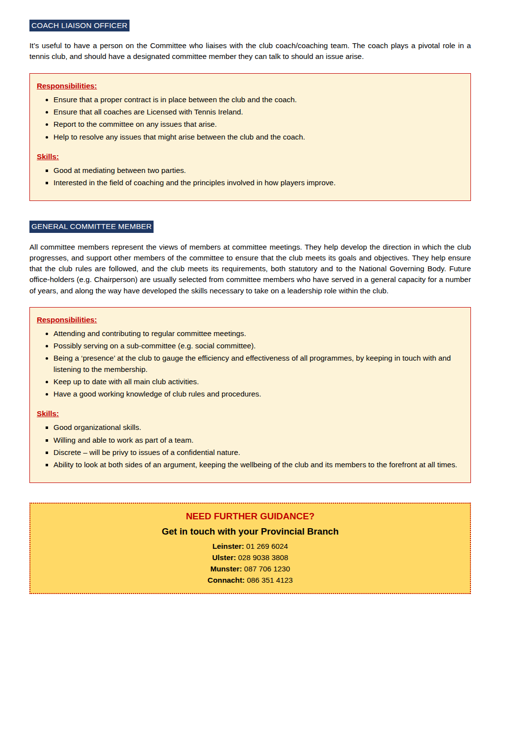COACH LIAISON OFFICER
It’s useful to have a person on the Committee who liaises with the club coach/coaching team. The coach plays a pivotal role in a tennis club, and should have a designated committee member they can talk to should an issue arise.
Responsibilities:
Ensure that a proper contract is in place between the club and the coach.
Ensure that all coaches are Licensed with Tennis Ireland.
Report to the committee on any issues that arise.
Help to resolve any issues that might arise between the club and the coach.
Skills:
Good at mediating between two parties.
Interested in the field of coaching and the principles involved in how players improve.
GENERAL COMMITTEE MEMBER
All committee members represent the views of members at committee meetings. They help develop the direction in which the club progresses, and support other members of the committee to ensure that the club meets its goals and objectives. They help ensure that the club rules are followed, and the club meets its requirements, both statutory and to the National Governing Body. Future office-holders (e.g. Chairperson) are usually selected from committee members who have served in a general capacity for a number of years, and along the way have developed the skills necessary to take on a leadership role within the club.
Responsibilities:
Attending and contributing to regular committee meetings.
Possibly serving on a sub-committee (e.g. social committee).
Being a ‘presence’ at the club to gauge the efficiency and effectiveness of all programmes, by keeping in touch with and listening to the membership.
Keep up to date with all main club activities.
Have a good working knowledge of club rules and procedures.
Skills:
Good organizational skills.
Willing and able to work as part of a team.
Discrete – will be privy to issues of a confidential nature.
Ability to look at both sides of an argument, keeping the wellbeing of the club and its members to the forefront at all times.
NEED FURTHER GUIDANCE?
Get in touch with your Provincial Branch
Leinster: 01 269 6024
Ulster: 028 9038 3808
Munster: 087 706 1230
Connacht: 086 351 4123